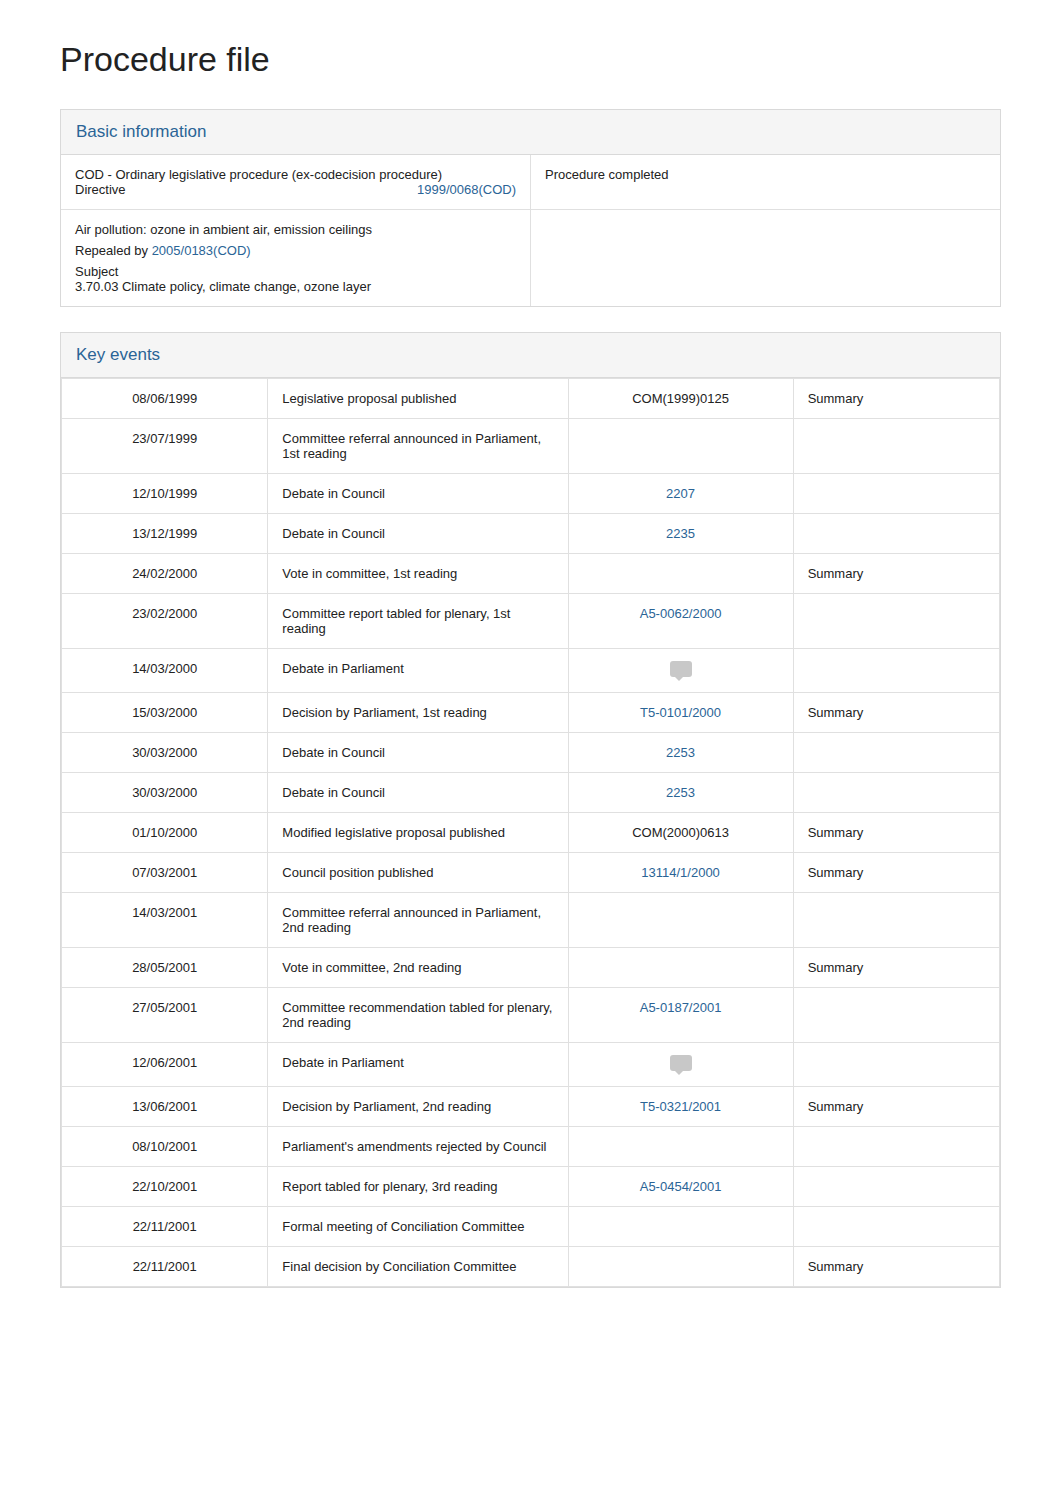Procedure file
Basic information
| COD - Ordinary legislative procedure (ex-codecision procedure) Directive 1999/0068(COD) | Procedure completed |
| Air pollution: ozone in ambient air, emission ceilings Repealed by 2005/0183(COD) Subject 3.70.03 Climate policy, climate change, ozone layer | |
Key events
| 08/06/1999 | Legislative proposal published | COM(1999)0125 | Summary |
| 23/07/1999 | Committee referral announced in Parliament, 1st reading | | |
| 12/10/1999 | Debate in Council | 2207 | |
| 13/12/1999 | Debate in Council | 2235 | |
| 24/02/2000 | Vote in committee, 1st reading | | Summary |
| 23/02/2000 | Committee report tabled for plenary, 1st reading | A5-0062/2000 | |
| 14/03/2000 | Debate in Parliament | | |
| 15/03/2000 | Decision by Parliament, 1st reading | T5-0101/2000 | Summary |
| 30/03/2000 | Debate in Council | 2253 | |
| 30/03/2000 | Debate in Council | 2253 | |
| 01/10/2000 | Modified legislative proposal published | COM(2000)0613 | Summary |
| 07/03/2001 | Council position published | 13114/1/2000 | Summary |
| 14/03/2001 | Committee referral announced in Parliament, 2nd reading | | |
| 28/05/2001 | Vote in committee, 2nd reading | | Summary |
| 27/05/2001 | Committee recommendation tabled for plenary, 2nd reading | A5-0187/2001 | |
| 12/06/2001 | Debate in Parliament | | |
| 13/06/2001 | Decision by Parliament, 2nd reading | T5-0321/2001 | Summary |
| 08/10/2001 | Parliament's amendments rejected by Council | | |
| 22/10/2001 | Report tabled for plenary, 3rd reading | A5-0454/2001 | |
| 22/11/2001 | Formal meeting of Conciliation Committee | | |
| 22/11/2001 | Final decision by Conciliation Committee | | Summary |